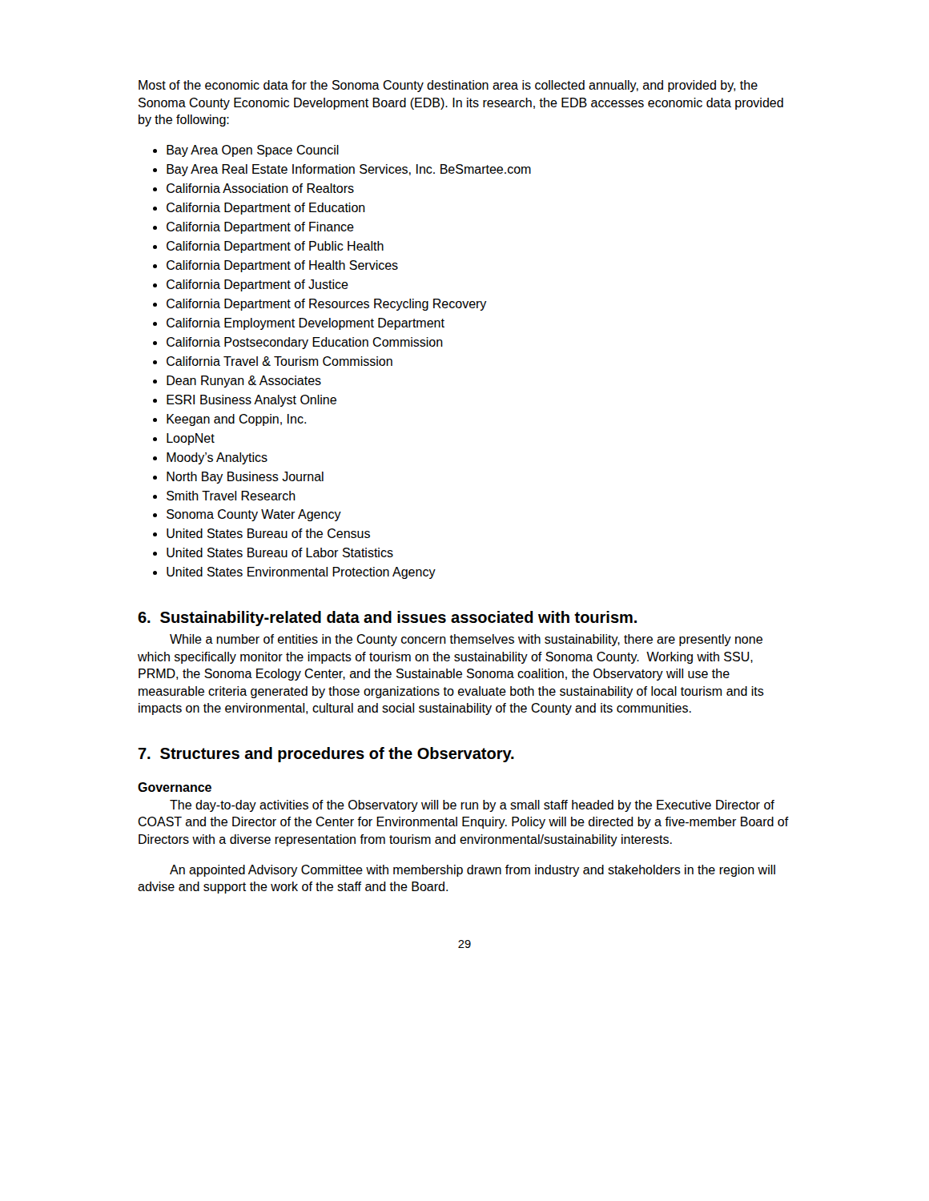Most of the economic data for the Sonoma County destination area is collected annually, and provided by, the Sonoma County Economic Development Board (EDB). In its research, the EDB accesses economic data provided by the following:
Bay Area Open Space Council
Bay Area Real Estate Information Services, Inc. BeSmartee.com
California Association of Realtors
California Department of Education
California Department of Finance
California Department of Public Health
California Department of Health Services
California Department of Justice
California Department of Resources Recycling Recovery
California Employment Development Department
California Postsecondary Education Commission
California Travel & Tourism Commission
Dean Runyan & Associates
ESRI Business Analyst Online
Keegan and Coppin, Inc.
LoopNet
Moody’s Analytics
North Bay Business Journal
Smith Travel Research
Sonoma County Water Agency
United States Bureau of the Census
United States Bureau of Labor Statistics
United States Environmental Protection Agency
6. Sustainability-related data and issues associated with tourism.
While a number of entities in the County concern themselves with sustainability, there are presently none which specifically monitor the impacts of tourism on the sustainability of Sonoma County. Working with SSU, PRMD, the Sonoma Ecology Center, and the Sustainable Sonoma coalition, the Observatory will use the measurable criteria generated by those organizations to evaluate both the sustainability of local tourism and its impacts on the environmental, cultural and social sustainability of the County and its communities.
7. Structures and procedures of the Observatory.
Governance
The day-to-day activities of the Observatory will be run by a small staff headed by the Executive Director of COAST and the Director of the Center for Environmental Enquiry. Policy will be directed by a five-member Board of Directors with a diverse representation from tourism and environmental/sustainability interests.
An appointed Advisory Committee with membership drawn from industry and stakeholders in the region will advise and support the work of the staff and the Board.
29